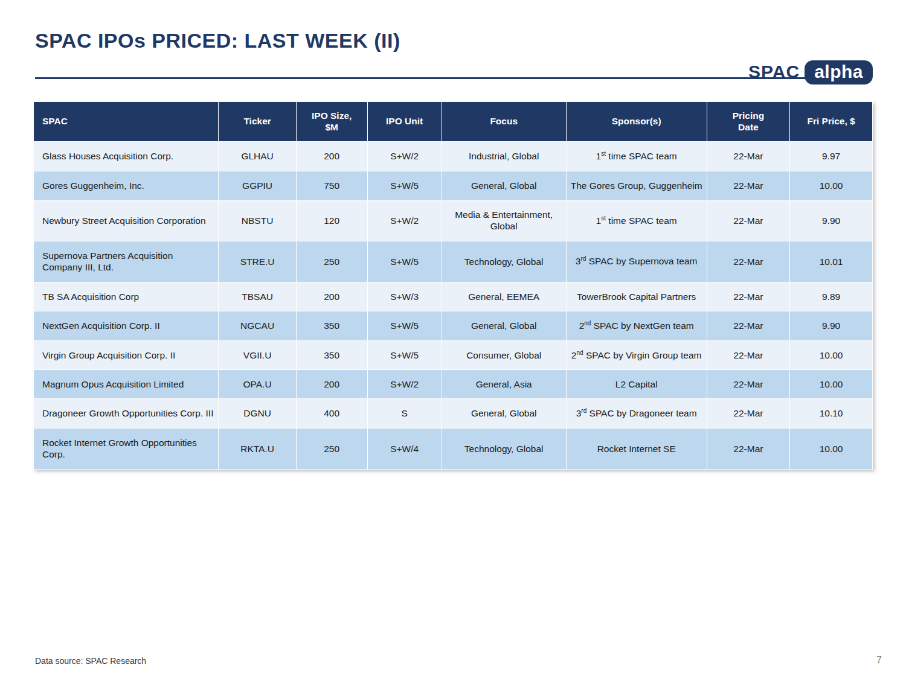SPAC IPOs PRICED: LAST WEEK (II)
SPACalpha
| SPAC | Ticker | IPO Size, $M | IPO Unit | Focus | Sponsor(s) | Pricing Date | Fri Price, $ |
| --- | --- | --- | --- | --- | --- | --- | --- |
| Glass Houses Acquisition Corp. | GLHAU | 200 | S+W/2 | Industrial, Global | 1 st time SPAC team | 22-Mar | 9.97 |
| Gores Guggenheim, Inc. | GGPIU | 750 | S+W/5 | General, Global | The Gores Group, Guggenheim | 22-Mar | 10.00 |
| Newbury Street Acquisition Corporation | NBSTU | 120 | S+W/2 | Media & Entertainment, Global | 1 st time SPAC team | 22-Mar | 9.90 |
| Supernova Partners Acquisition Company III, Ltd. | STRE.U | 250 | S+W/5 | Technology, Global | 3 rd SPAC by Supernova team | 22-Mar | 10.01 |
| TB SA Acquisition Corp | TBSAU | 200 | S+W/3 | General, EEMEA | TowerBrook Capital Partners | 22-Mar | 9.89 |
| NextGen Acquisition Corp. II | NGCAU | 350 | S+W/5 | General, Global | 2 nd SPAC by NextGen team | 22-Mar | 9.90 |
| Virgin Group Acquisition Corp. II | VGII.U | 350 | S+W/5 | Consumer, Global | 2 nd SPAC by Virgin Group team | 22-Mar | 10.00 |
| Magnum Opus Acquisition Limited | OPA.U | 200 | S+W/2 | General, Asia | L2 Capital | 22-Mar | 10.00 |
| Dragoneer Growth Opportunities Corp. III | DGNU | 400 | S | General, Global | 3 rd SPAC by Dragoneer team | 22-Mar | 10.10 |
| Rocket Internet Growth Opportunities Corp. | RKTA.U | 250 | S+W/4 | Technology, Global | Rocket Internet SE | 22-Mar | 10.00 |
Data source: SPAC Research
7